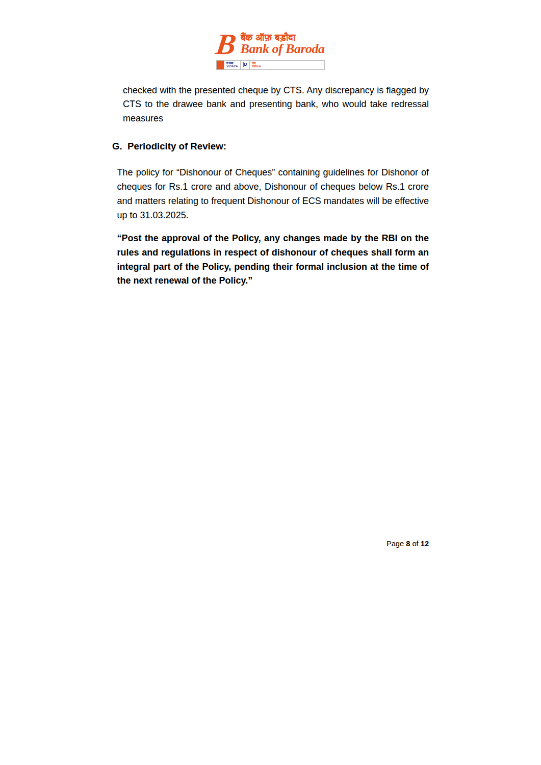B
बैंक ऑफ़ बड़ौदा
Bank of Baroda
विजया
VIJAYA
|D
देना
DENA
checked with the presented cheque by CTS. Any discrepancy is flagged by CTS to the drawee bank and presenting bank, who would take redressal measures
G. Periodicity of Review:
The policy for “Dishonour of Cheques” containing guidelines for Dishonor of cheques for Rs.1 crore and above, Dishonour of cheques below Rs.1 crore and matters relating to frequent Dishonour of ECS mandates will be effective up to 31.03.2025.
“Post the approval of the Policy, any changes made by the RBI on the rules and regulations in respect of dishonour of cheques shall form an integral part of the Policy, pending their formal inclusion at the time of the next renewal of the Policy.”
Page 8 of 12